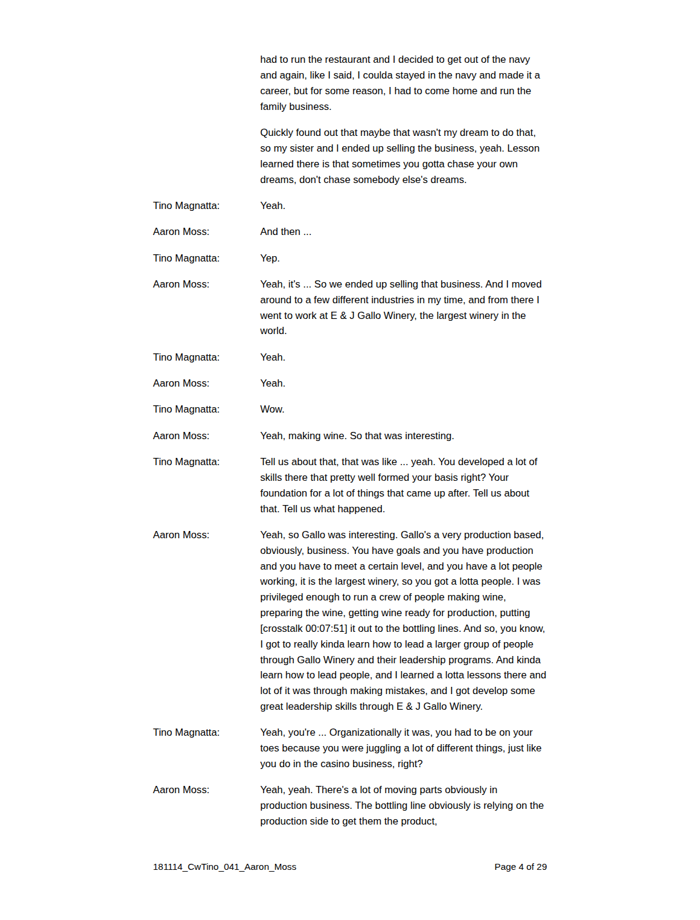| | had to run the restaurant and I decided to get out of the navy and again, like I said, I coulda stayed in the navy and made it a career, but for some reason, I had to come home and run the family business. Quickly found out that maybe that wasn't my dream to do that, so my sister and I ended up selling the business, yeah. Lesson learned there is that sometimes you gotta chase your own dreams, don't chase somebody else's dreams. |
| Tino Magnatta: | Yeah. |
| Aaron Moss: | And then ... |
| Tino Magnatta: | Yep. |
| Aaron Moss: | Yeah, it's ... So we ended up selling that business. And I moved around to a few different industries in my time, and from there I went to work at E & J Gallo Winery, the largest winery in the world. |
| Tino Magnatta: | Yeah. |
| Aaron Moss: | Yeah. |
| Tino Magnatta: | Wow. |
| Aaron Moss: | Yeah, making wine. So that was interesting. |
| Tino Magnatta: | Tell us about that, that was like ... yeah. You developed a lot of skills there that pretty well formed your basis right? Your foundation for a lot of things that came up after. Tell us about that. Tell us what happened. |
| Aaron Moss: | Yeah, so Gallo was interesting. Gallo's a very production based, obviously, business. You have goals and you have production and you have to meet a certain level, and you have a lot people working, it is the largest winery, so you got a lotta people. I was privileged enough to run a crew of people making wine, preparing the wine, getting wine ready for production, putting [crosstalk 00:07:51] it out to the bottling lines. And so, you know, I got to really kinda learn how to lead a larger group of people through Gallo Winery and their leadership programs. And kinda learn how to lead people, and I learned a lotta lessons there and lot of it was through making mistakes, and I got develop some great leadership skills through E & J Gallo Winery. |
| Tino Magnatta: | Yeah, you're ... Organizationally it was, you had to be on your toes because you were juggling a lot of different things, just like you do in the casino business, right? |
| Aaron Moss: | Yeah, yeah. There's a lot of moving parts obviously in production business. The bottling line obviously is relying on the production side to get them the product, |
181114_CwTino_041_Aaron_Moss
Page 4 of 29